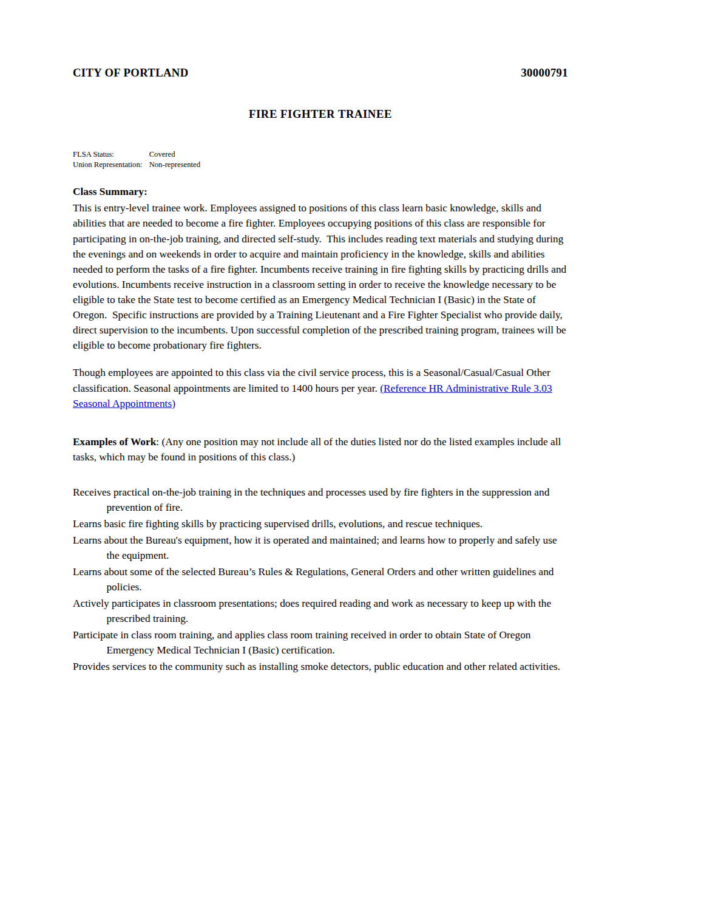CITY OF PORTLAND 30000791
FIRE FIGHTER TRAINEE
| FLSA Status: | Covered |
| Union Representation: | Non-represented |
Class Summary:
This is entry-level trainee work. Employees assigned to positions of this class learn basic knowledge, skills and abilities that are needed to become a fire fighter. Employees occupying positions of this class are responsible for participating in on-the-job training, and directed self-study. This includes reading text materials and studying during the evenings and on weekends in order to acquire and maintain proficiency in the knowledge, skills and abilities needed to perform the tasks of a fire fighter. Incumbents receive training in fire fighting skills by practicing drills and evolutions. Incumbents receive instruction in a classroom setting in order to receive the knowledge necessary to be eligible to take the State test to become certified as an Emergency Medical Technician I (Basic) in the State of Oregon. Specific instructions are provided by a Training Lieutenant and a Fire Fighter Specialist who provide daily, direct supervision to the incumbents. Upon successful completion of the prescribed training program, trainees will be eligible to become probationary fire fighters.
Though employees are appointed to this class via the civil service process, this is a Seasonal/Casual/Casual Other classification. Seasonal appointments are limited to 1400 hours per year. (Reference HR Administrative Rule 3.03 Seasonal Appointments)
Examples of Work: (Any one position may not include all of the duties listed nor do the listed examples include all tasks, which may be found in positions of this class.)
Receives practical on-the-job training in the techniques and processes used by fire fighters in the suppression and prevention of fire.
Learns basic fire fighting skills by practicing supervised drills, evolutions, and rescue techniques.
Learns about the Bureau's equipment, how it is operated and maintained; and learns how to properly and safely use the equipment.
Learns about some of the selected Bureau’s Rules & Regulations, General Orders and other written guidelines and policies.
Actively participates in classroom presentations; does required reading and work as necessary to keep up with the prescribed training.
Participate in class room training, and applies class room training received in order to obtain State of Oregon Emergency Medical Technician I (Basic) certification.
Provides services to the community such as installing smoke detectors, public education and other related activities.